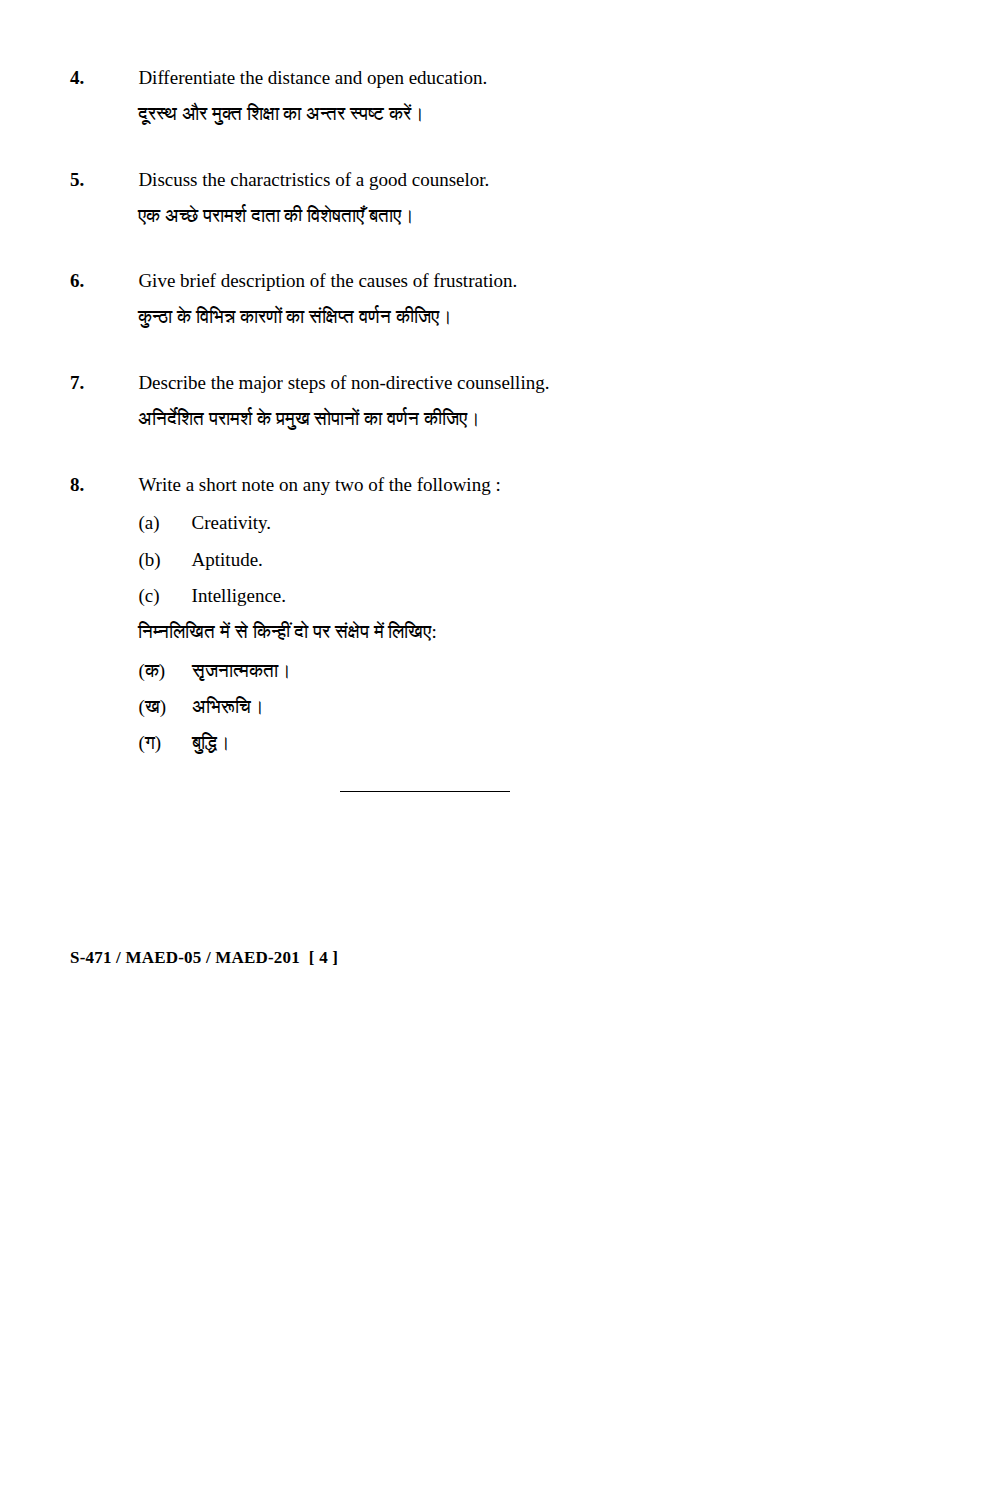4. Differentiate the distance and open education. दूरस्थ और मुक्त शिक्षा का अन्तर स्पष्ट करें।
5. Discuss the charactristics of a good counselor. एक अच्छे परामर्श दाता की विशेषताएँ बताए।
6. Give brief description of the causes of frustration. कुन्ठा के विभिन्न कारणों का संक्षिप्त वर्णन कीजिए।
7. Describe the major steps of non-directive counselling. अनिर्देशित परामर्श के प्रमुख सोपानों का वर्णन कीजिए।
8. Write a short note on any two of the following :
(a) Creativity.
(b) Aptitude.
(c) Intelligence.
निम्नलिखित में से किन्हीं दो पर संक्षेप में लिखिए:
(क) सृजनात्मकता।
(ख) अभिरूचि।
(ग) बुद्धि।
S-471 / MAED-05 / MAED-201 [ 4 ]